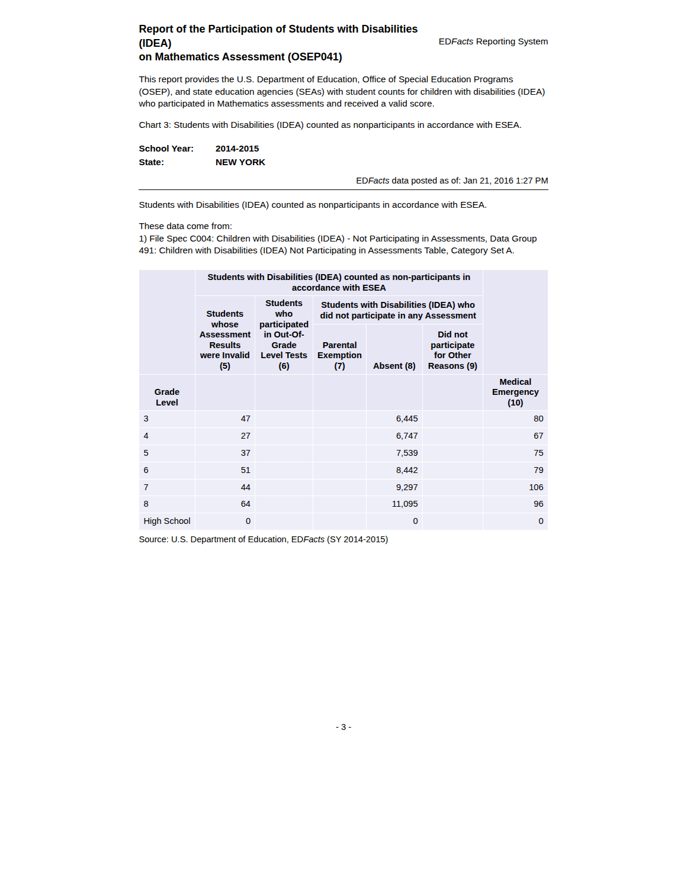Report of the Participation of Students with Disabilities (IDEA)
on Mathematics Assessment (OSEP041)
EDFacts Reporting System
This report provides the U.S. Department of Education, Office of Special Education Programs (OSEP), and state education agencies (SEAs) with student counts for children with disabilities (IDEA) who participated in Mathematics assessments and received a valid score.
Chart 3: Students with Disabilities (IDEA) counted as nonparticipants in accordance with ESEA.
School Year: 2014-2015
State: NEW YORK
EDFacts data posted as of: Jan 21, 2016 1:27 PM
Students with Disabilities (IDEA) counted as nonparticipants in accordance with ESEA.
These data come from:
1) File Spec C004: Children with Disabilities (IDEA) - Not Participating in Assessments, Data Group 491: Children with Disabilities (IDEA) Not Participating in Assessments Table, Category Set A.
| | Students with Disabilities (IDEA) counted as non-participants in accordance with ESEA | |
| --- | --- | --- |
| Students whose Assessment Results were Invalid (5) | Students who participated in Out-Of-Grade Level Tests (6) | Students with Disabilities (IDEA) who did not participate in any Assessment |
| Parental Exemption (7) | Absent (8) | Did not participate for Other Reasons (9) |
| Grade Level | | | | | | Medical Emergency (10) |
| 3 | 47 | | | 6,445 | | 80 |
| 4 | 27 | | | 6,747 | | 67 |
| 5 | 37 | | | 7,539 | | 75 |
| 6 | 51 | | | 8,442 | | 79 |
| 7 | 44 | | | 9,297 | | 106 |
| 8 | 64 | | | 11,095 | | 96 |
| High School | 0 | | | 0 | | 0 |
Source: U.S. Department of Education, EDFacts (SY 2014-2015)
- 3 -